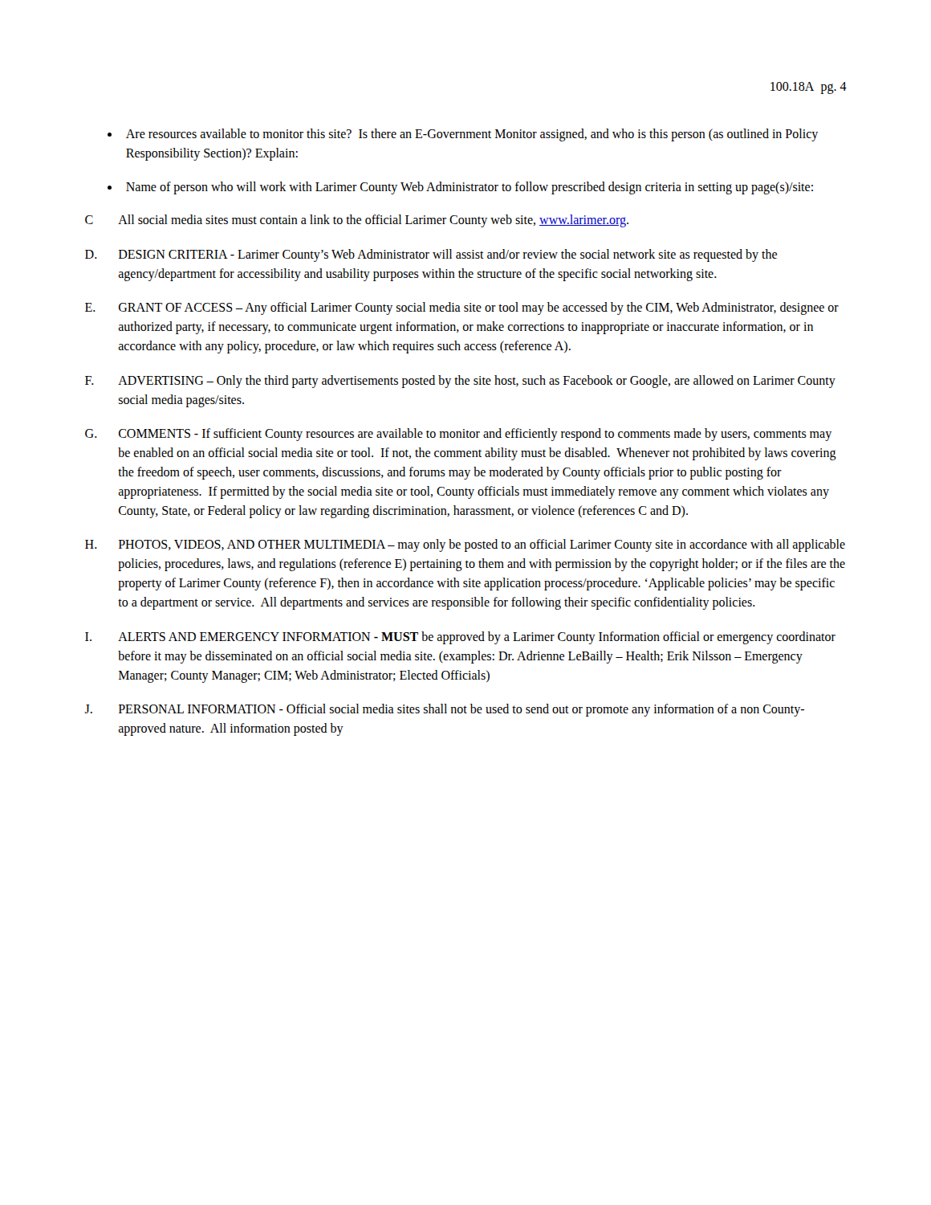100.18A pg. 4
Are resources available to monitor this site? Is there an E-Government Monitor assigned, and who is this person (as outlined in Policy Responsibility Section)? Explain:
Name of person who will work with Larimer County Web Administrator to follow prescribed design criteria in setting up page(s)/site:
CAll social media sites must contain a link to the official Larimer County web site, www.larimer.org.
D. DESIGN CRITERIA - Larimer County’s Web Administrator will assist and/or review the social network site as requested by the agency/department for accessibility and usability purposes within the structure of the specific social networking site.
E. GRANT OF ACCESS – Any official Larimer County social media site or tool may be accessed by the CIM, Web Administrator, designee or authorized party, if necessary, to communicate urgent information, or make corrections to inappropriate or inaccurate information, or in accordance with any policy, procedure, or law which requires such access (reference A).
F. ADVERTISING – Only the third party advertisements posted by the site host, such as Facebook or Google, are allowed on Larimer County social media pages/sites.
G. COMMENTS - If sufficient County resources are available to monitor and efficiently respond to comments made by users, comments may be enabled on an official social media site or tool. If not, the comment ability must be disabled. Whenever not prohibited by laws covering the freedom of speech, user comments, discussions, and forums may be moderated by County officials prior to public posting for appropriateness. If permitted by the social media site or tool, County officials must immediately remove any comment which violates any County, State, or Federal policy or law regarding discrimination, harassment, or violence (references C and D).
H. PHOTOS, VIDEOS, AND OTHER MULTIMEDIA – may only be posted to an official Larimer County site in accordance with all applicable policies, procedures, laws, and regulations (reference E) pertaining to them and with permission by the copyright holder; or if the files are the property of Larimer County (reference F), then in accordance with site application process/procedure. ‘Applicable policies’ may be specific to a department or service. All departments and services are responsible for following their specific confidentiality policies.
I. ALERTS AND EMERGENCY INFORMATION - MUST be approved by a Larimer County Information official or emergency coordinator before it may be disseminated on an official social media site. (examples: Dr. Adrienne LeBailly – Health; Erik Nilsson – Emergency Manager; County Manager; CIM; Web Administrator; Elected Officials)
J. PERSONAL INFORMATION - Official social media sites shall not be used to send out or promote any information of a non County-approved nature. All information posted by